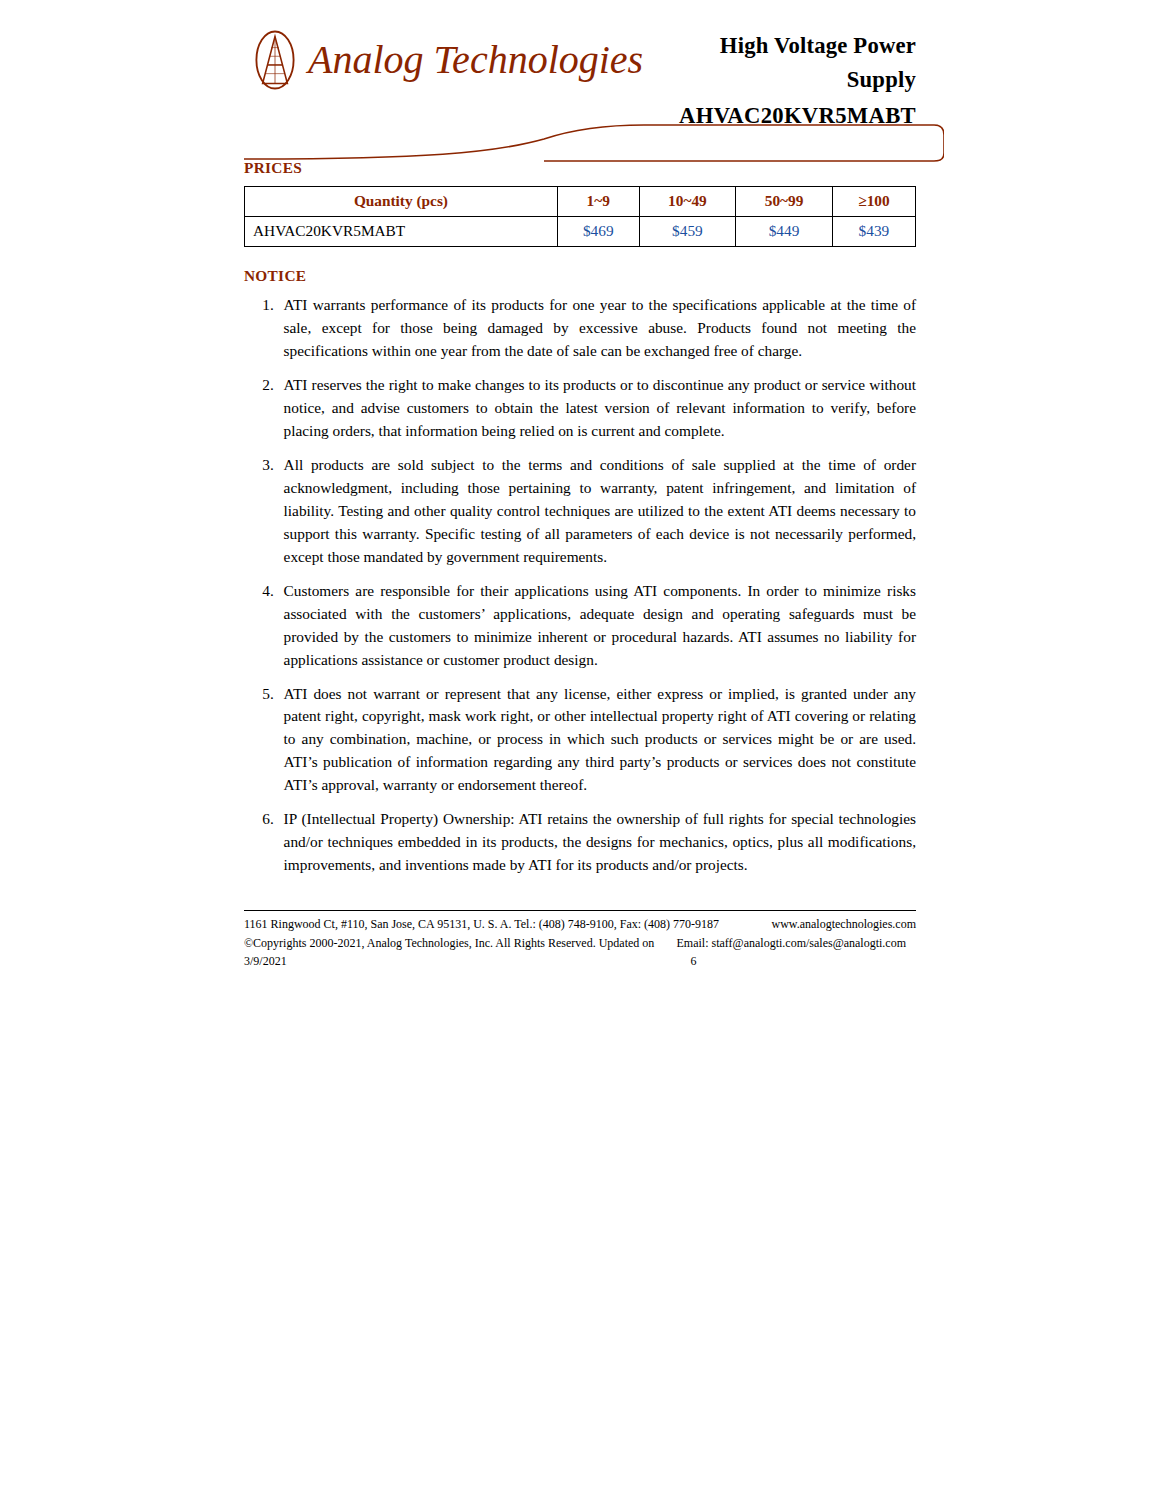Analog Technologies
High Voltage Power Supply
AHVAC20KVR5MABT
PRICES
| Quantity (pcs) | 1~9 | 10~49 | 50~99 | ≥100 |
| --- | --- | --- | --- | --- |
| AHVAC20KVR5MABT | $469 | $459 | $449 | $439 |
NOTICE
ATI warrants performance of its products for one year to the specifications applicable at the time of sale, except for those being damaged by excessive abuse. Products found not meeting the specifications within one year from the date of sale can be exchanged free of charge.
ATI reserves the right to make changes to its products or to discontinue any product or service without notice, and advise customers to obtain the latest version of relevant information to verify, before placing orders, that information being relied on is current and complete.
All products are sold subject to the terms and conditions of sale supplied at the time of order acknowledgment, including those pertaining to warranty, patent infringement, and limitation of liability. Testing and other quality control techniques are utilized to the extent ATI deems necessary to support this warranty. Specific testing of all parameters of each device is not necessarily performed, except those mandated by government requirements.
Customers are responsible for their applications using ATI components. In order to minimize risks associated with the customers’ applications, adequate design and operating safeguards must be provided by the customers to minimize inherent or procedural hazards. ATI assumes no liability for applications assistance or customer product design.
ATI does not warrant or represent that any license, either express or implied, is granted under any patent right, copyright, mask work right, or other intellectual property right of ATI covering or relating to any combination, machine, or process in which such products or services might be or are used. ATI’s publication of information regarding any third party’s products or services does not constitute ATI’s approval, warranty or endorsement thereof.
IP (Intellectual Property) Ownership: ATI retains the ownership of full rights for special technologies and/or techniques embedded in its products, the designs for mechanics, optics, plus all modifications, improvements, and inventions made by ATI for its products and/or projects.
1161 Ringwood Ct, #110, San Jose, CA 95131, U. S. A. Tel.: (408) 748-9100, Fax: (408) 770-9187
www.analogtechnologies.com
©Copyrights 2000-2021, Analog Technologies, Inc. All Rights Reserved. Updated on 3/9/2021
Email: staff@analogti.com/sales@analogti.com 6